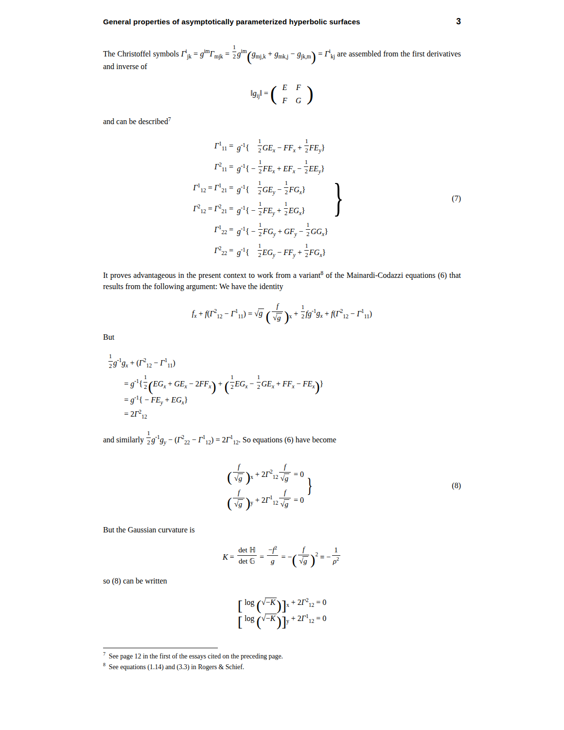General properties of asymptotically parameterized hyperbolic surfaces 3
The Christoffel symbols Γijk = gimΓmjk = 12 gim(gmj,k + gmk,j − gjk,m) = Γikj are assembled from the first derivatives and inverse of
‖gij‖ = (
| E | F |
| F | G |
)
and can be described7
| Γ 1 11 = | g -1 { 1 2 GE x − FF x + 1 2 FE y } |
| Γ 2 11 = | g -1 { − 1 2 FE x + EF x − 1 2 EE y } |
| Γ 1 12 = Γ 1 21 = | g -1 { 1 2 GE y − 1 2 FG x } |
| Γ 2 12 = Γ 2 21 = | g -1 { − 1 2 FE y + 1 2 EG x } |
| Γ 1 22 = | g -1 { − 1 2 FG y + GF y − 1 2 GG x } |
| Γ 2 22 = | g -1 { 1 2 EG y − FF y + 1 2 FG x } |
}
(7)
It proves advantageous in the present context to work from a variant8 of the Mainardi-Codazzi equations (6) that results from the following argument: We have the identity
fx + f(Γ212 − Γ111) = √g (f√g)x + 12 fg-1gx + f(Γ212 − Γ111)
But
| 1 2 g -1 g x + ( Γ 2 12 − Γ 1 11 ) |
| = g -1 { 1 2 ( EG x + GE x − 2 FF x ) + ( 1 2 EG x − 1 2 GE x + FF x − FE x ) } |
| = g -1 { − FE y + EG x } |
| = 2 Γ 2 12 |
and similarly 12 g-1gy − (Γ222 − Γ112) = 2Γ112. So equations (6) have become
| ( f √ g ) x + 2 Γ 2 12 f √ g = 0 |
| ( f √ g ) y + 2 Γ 1 12 f √ g = 0 |
}
(8)
But the Gaussian curvature is
K = det ℍ det 𝔾 = −f2 g = −(f√g)2 ≡ −1 ρ2
so (8) can be written
| [ log ( √ − K ) ] x + 2 Γ 2 12 = 0 |
| [ log ( √ − K ) ] y + 2 Γ 1 12 = 0 |
7 See page 12 in the first of the essays cited on the preceding page.
8 See equations (1.14) and (3.3) in Rogers & Schief.